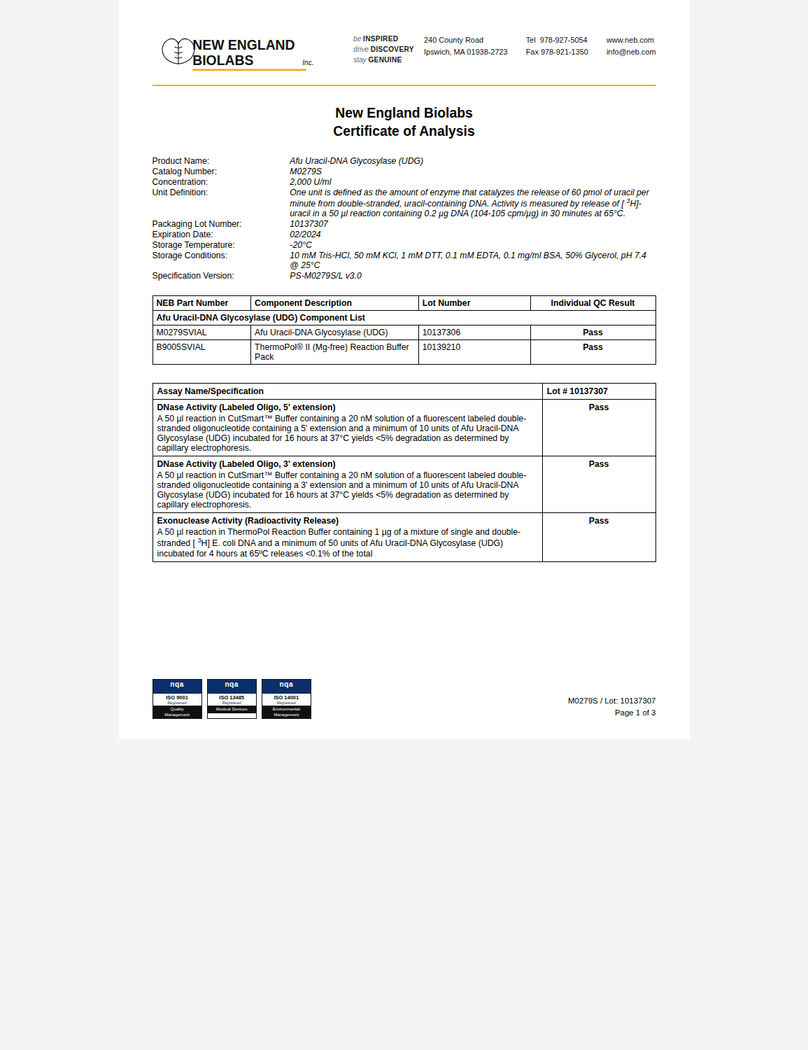be INSPIRED
drive DISCOVERY
stay GENUINE
240 County Road
Ipswich, MA 01938-2723
Tel 978-927-5054
Fax 978-921-1350
www.neb.com
info@neb.com
New England Biolabs
Certificate of Analysis
| Product Name: | Afu Uracil-DNA Glycosylase (UDG) |
| Catalog Number: | M0279S |
| Concentration: | 2,000 U/ml |
| Unit Definition: | One unit is defined as the amount of enzyme that catalyzes the release of 60 pmol of uracil per minute from double-stranded, uracil-containing DNA. Activity is measured by release of [ 3 H]-uracil in a 50 µl reaction containing 0.2 µg DNA (104-105 cpm/µg) in 30 minutes at 65°C. |
| Packaging Lot Number: | 10137307 |
| Expiration Date: | 02/2024 |
| Storage Temperature: | -20°C |
| Storage Conditions: | 10 mM Tris-HCl, 50 mM KCl, 1 mM DTT, 0.1 mM EDTA, 0.1 mg/ml BSA, 50% Glycerol, pH 7.4 @ 25°C |
| Specification Version: | PS-M0279S/L v3.0 |
| Afu Uracil-DNA Glycosylase (UDG) Component List |
| NEB Part Number | Component Description | Lot Number | Individual QC Result |
| M0279SVIAL | Afu Uracil-DNA Glycosylase (UDG) | 10137306 | Pass |
| B9005SVIAL | ThermoPol® II (Mg-free) Reaction Buffer Pack | 10139210 | Pass |
| Assay Name/Specification | Lot # 10137307 |
| --- | --- |
| DNase Activity (Labeled Oligo, 5' extension) A 50 µl reaction in CutSmart™ Buffer containing a 20 nM solution of a fluorescent labeled double-stranded oligonucleotide containing a 5' extension and a minimum of 10 units of Afu Uracil-DNA Glycosylase (UDG) incubated for 16 hours at 37°C yields <5% degradation as determined by capillary electrophoresis. | Pass |
| DNase Activity (Labeled Oligo, 3' extension) A 50 µl reaction in CutSmart™ Buffer containing a 20 nM solution of a fluorescent labeled double-stranded oligonucleotide containing a 3' extension and a minimum of 10 units of Afu Uracil-DNA Glycosylase (UDG) incubated for 16 hours at 37°C yields <5% degradation as determined by capillary electrophoresis. | Pass |
| Exonuclease Activity (Radioactivity Release) A 50 µl reaction in ThermoPol Reaction Buffer containing 1 µg of a mixture of single and double-stranded [ 3 H] E. coli DNA and a minimum of 50 units of Afu Uracil-DNA Glycosylase (UDG) incubated for 4 hours at 65ºC releases <0.1% of the total | Pass |
nqa
ISO 9001
Registered
Quality
Management
nqa
ISO 13485
Registered
Medical Devices
nqa
ISO 14001
Registered
Environmental
Management
M0279S / Lot: 10137307
Page 1 of 3